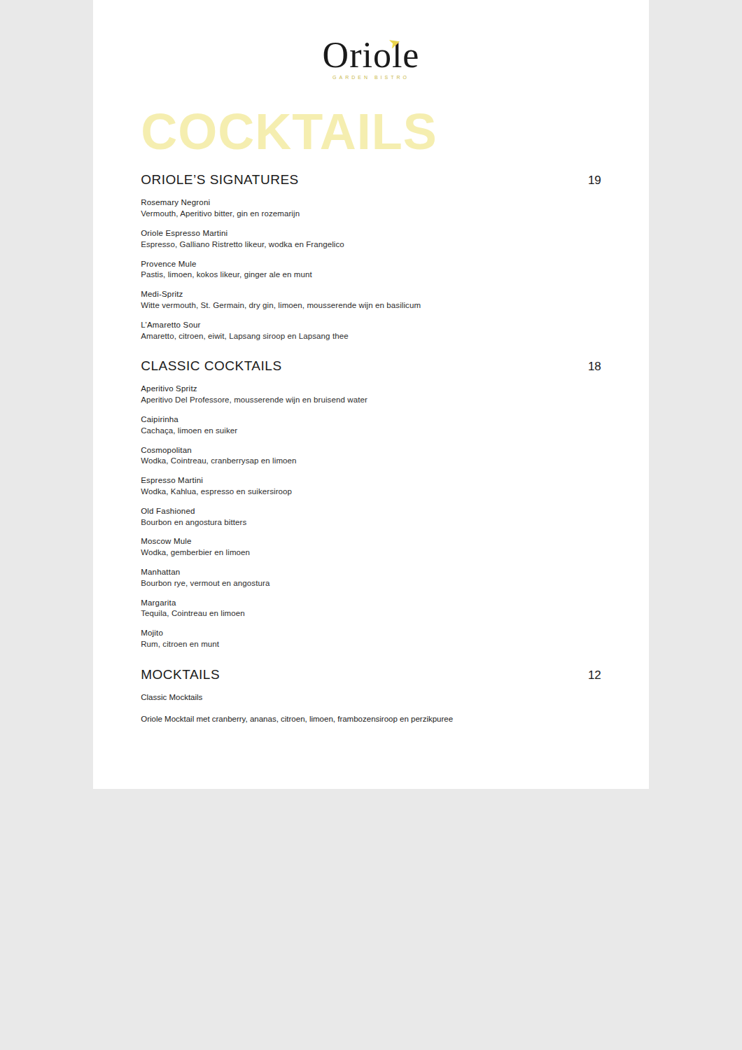Oriole➤
Garden Bistro
Cocktails
Oriole’s Signatures
19
Rosemary Negroni
Vermouth, Aperitivo bitter, gin en rozemarijn
Oriole Espresso Martini
Espresso, Galliano Ristretto likeur, wodka en Frangelico
Provence Mule
Pastis, limoen, kokos likeur, ginger ale en munt
Medi-Spritz
Witte vermouth, St. Germain, dry gin, limoen, mousserende wijn en basilicum
L’Amaretto Sour
Amaretto, citroen, eiwit, Lapsang siroop en Lapsang thee
Classic Cocktails
18
Aperitivo Spritz
Aperitivo Del Professore, mousserende wijn en bruisend water
Caipirinha
Cachaça, limoen en suiker
Cosmopolitan
Wodka, Cointreau, cranberrysap en limoen
Espresso Martini
Wodka, Kahlua, espresso en suikersiroop
Old Fashioned
Bourbon en angostura bitters
Moscow Mule
Wodka, gemberbier en limoen
Manhattan
Bourbon rye, vermout en angostura
Margarita
Tequila, Cointreau en limoen
Mojito
Rum, citroen en munt
Mocktails
12
Classic Mocktails
Oriole Mocktail met cranberry, ananas, citroen, limoen, frambozensiroop en perzikpuree